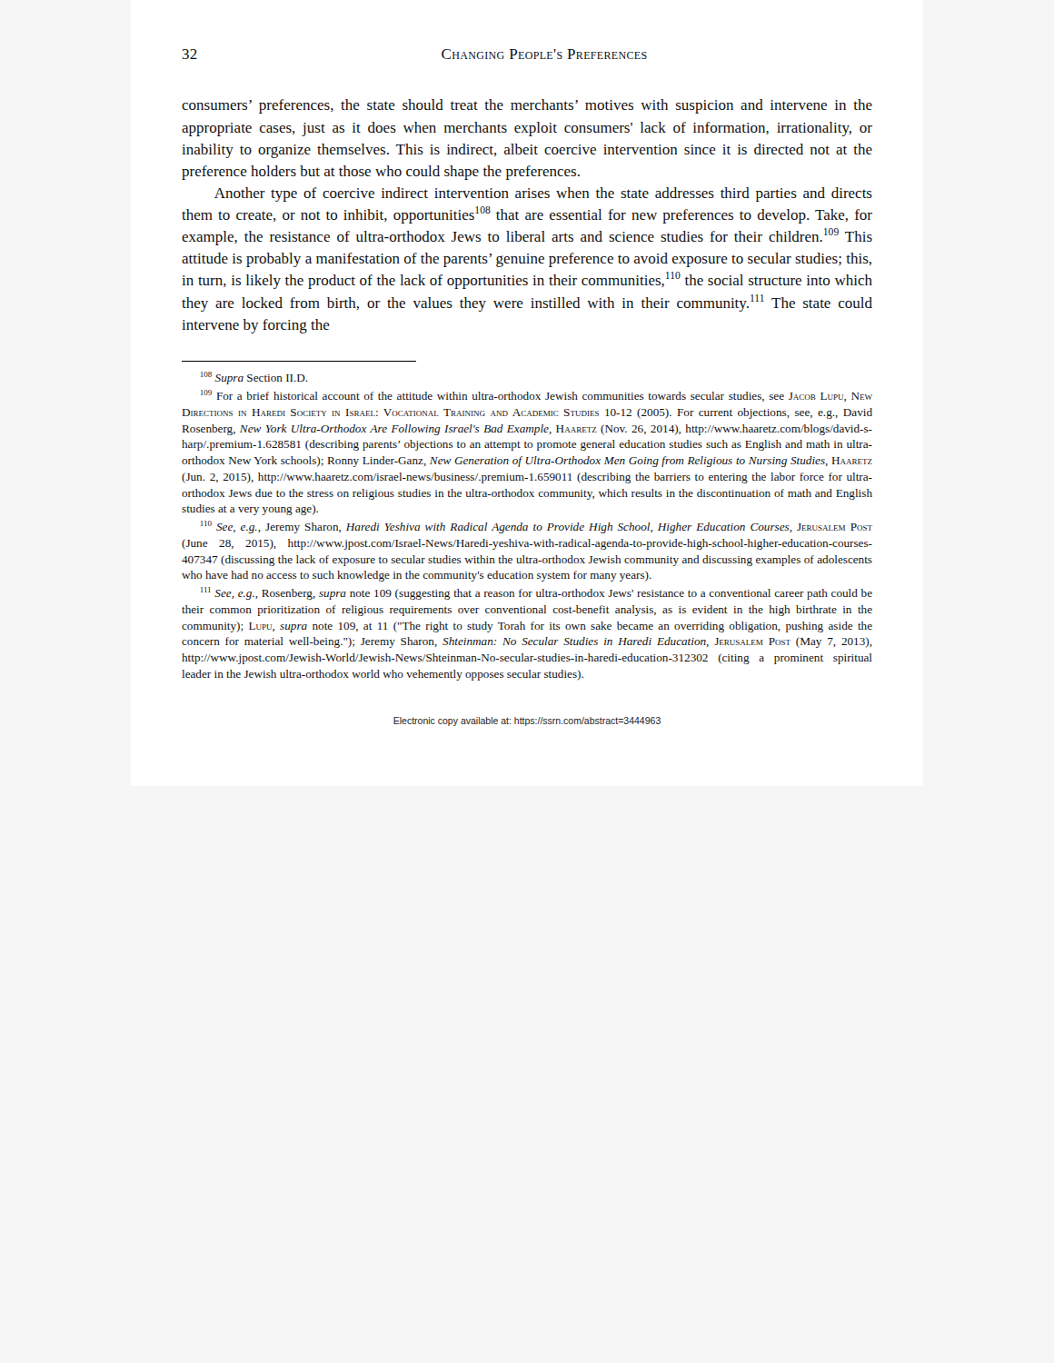32 Changing People's Preferences
consumers’ preferences, the state should treat the merchants’ motives with suspicion and intervene in the appropriate cases, just as it does when merchants exploit consumers' lack of information, irrationality, or inability to organize themselves. This is indirect, albeit coercive intervention since it is directed not at the preference holders but at those who could shape the preferences.
Another type of coercive indirect intervention arises when the state addresses third parties and directs them to create, or not to inhibit, opportunities108 that are essential for new preferences to develop. Take, for example, the resistance of ultra-orthodox Jews to liberal arts and science studies for their children.109 This attitude is probably a manifestation of the parents’ genuine preference to avoid exposure to secular studies; this, in turn, is likely the product of the lack of opportunities in their communities,110 the social structure into which they are locked from birth, or the values they were instilled with in their community.111 The state could intervene by forcing the
108 Supra Section II.D.
109 For a brief historical account of the attitude within ultra-orthodox Jewish communities towards secular studies, see Jacob Lupu, New Directions in Haredi Society in Israel: Vocational Training and Academic Studies 10-12 (2005). For current objections, see, e.g., David Rosenberg, New York Ultra-Orthodox Are Following Israel's Bad Example, Haaretz (Nov. 26, 2014), http://www.haaretz.com/blogs/david-s-harp/.premium-1.628581 (describing parents’ objections to an attempt to promote general education studies such as English and math in ultra-orthodox New York schools); Ronny Linder-Ganz, New Generation of Ultra-Orthodox Men Going from Religious to Nursing Studies, Haaretz (Jun. 2, 2015), http://www.haaretz.com/israel-news/business/.premium-1.659011 (describing the barriers to entering the labor force for ultra-orthodox Jews due to the stress on religious studies in the ultra-orthodox community, which results in the discontinuation of math and English studies at a very young age).
110 See, e.g., Jeremy Sharon, Haredi Yeshiva with Radical Agenda to Provide High School, Higher Education Courses, Jerusalem Post (June 28, 2015), http://www.jpost.com/Israel-News/Haredi-yeshiva-with-radical-agenda-to-provide-high-school-higher-education-courses-407347 (discussing the lack of exposure to secular studies within the ultra-orthodox Jewish community and discussing examples of adolescents who have had no access to such knowledge in the community's education system for many years).
111 See, e.g., Rosenberg, supra note 109 (suggesting that a reason for ultra-orthodox Jews' resistance to a conventional career path could be their common prioritization of religious requirements over conventional cost-benefit analysis, as is evident in the high birthrate in the community); Lupu, supra note 109, at 11 ("The right to study Torah for its own sake became an overriding obligation, pushing aside the concern for material well-being."); Jeremy Sharon, Shteinman: No Secular Studies in Haredi Education, Jerusalem Post (May 7, 2013), http://www.jpost.com/Jewish-World/Jewish-News/Shteinman-No-secular-studies-in-haredi-education-312302 (citing a prominent spiritual leader in the Jewish ultra-orthodox world who vehemently opposes secular studies).
Electronic copy available at: https://ssrn.com/abstract=3444963